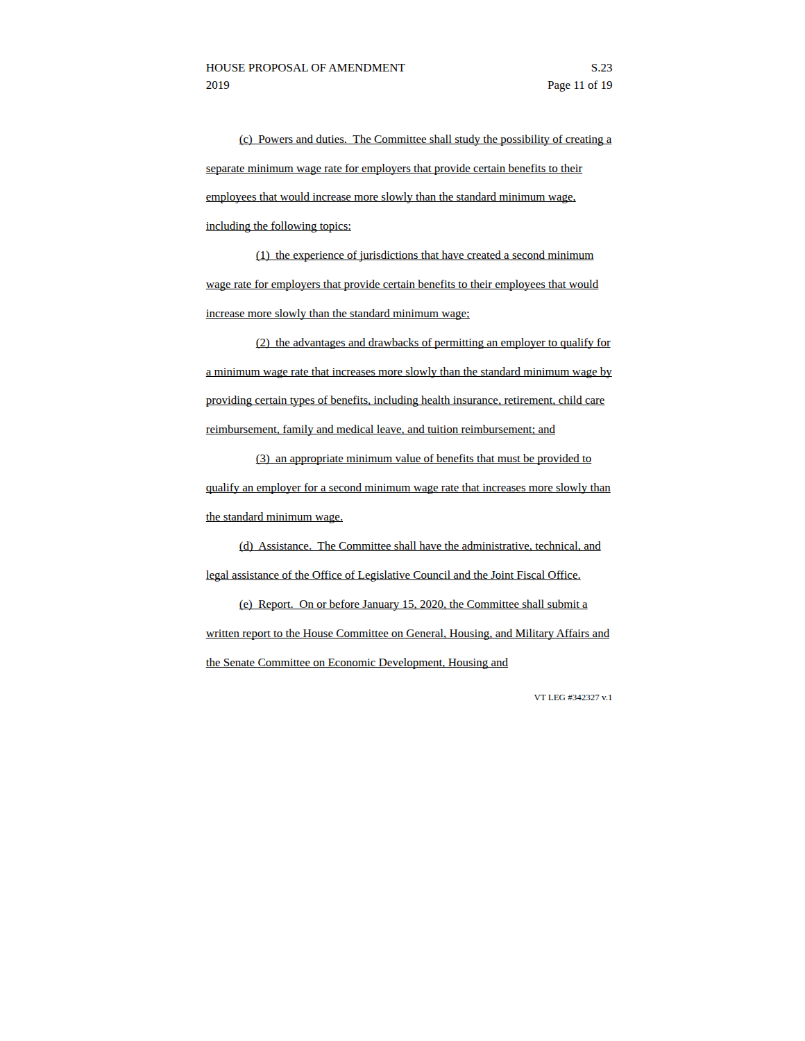HOUSE PROPOSAL OF AMENDMENT
2019
S.23
Page 11 of 19
(c) Powers and duties. The Committee shall study the possibility of creating a separate minimum wage rate for employers that provide certain benefits to their employees that would increase more slowly than the standard minimum wage, including the following topics:
(1) the experience of jurisdictions that have created a second minimum wage rate for employers that provide certain benefits to their employees that would increase more slowly than the standard minimum wage;
(2) the advantages and drawbacks of permitting an employer to qualify for a minimum wage rate that increases more slowly than the standard minimum wage by providing certain types of benefits, including health insurance, retirement, child care reimbursement, family and medical leave, and tuition reimbursement; and
(3) an appropriate minimum value of benefits that must be provided to qualify an employer for a second minimum wage rate that increases more slowly than the standard minimum wage.
(d) Assistance. The Committee shall have the administrative, technical, and legal assistance of the Office of Legislative Council and the Joint Fiscal Office.
(e) Report. On or before January 15, 2020, the Committee shall submit a written report to the House Committee on General, Housing, and Military Affairs and the Senate Committee on Economic Development, Housing and
VT LEG #342327 v.1